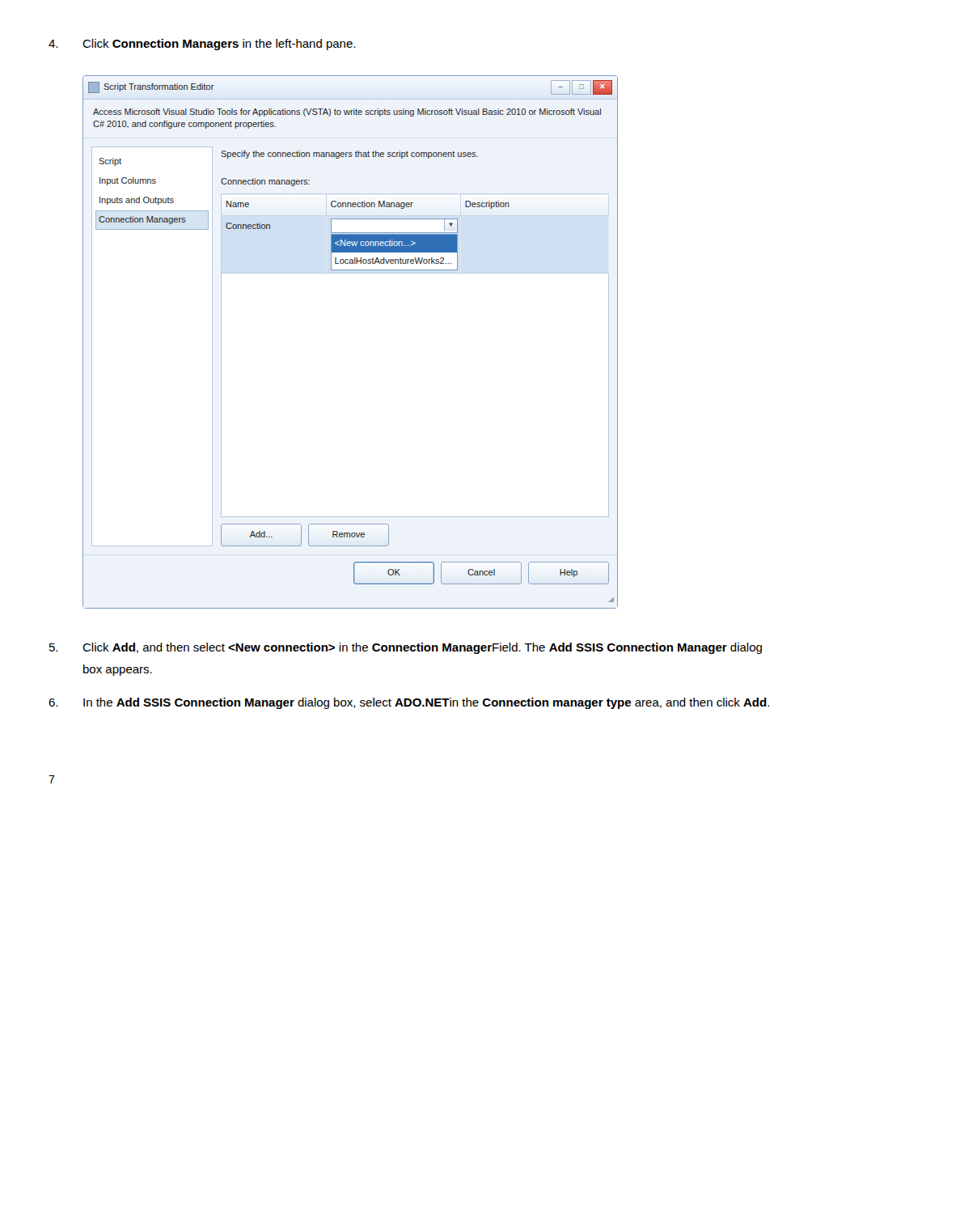Click Connection Managers in the left-hand pane.
Script Transformation Editor
–□✕
Access Microsoft Visual Studio Tools for Applications (VSTA) to write scripts using Microsoft Visual Basic 2010 or Microsoft Visual C# 2010, and configure component properties.
Script
Input Columns
Inputs and Outputs
Connection Managers
Specify the connection managers that the script component uses.
Connection managers:
| Name | Connection Manager | Description |
| --- | --- | --- |
| Connection | ▼ <New connection...> LocalHostAdventureWorks2... | |
Add...
Remove
OK
Cancel
Help
◢
Click Add, and then select <New connection> in the Connection Manager Field. The Add SSIS Connection Manager dialog box appears.
In the Add SSIS Connection Manager dialog box, select ADO.NETin the Connection manager type area, and then click Add.
7